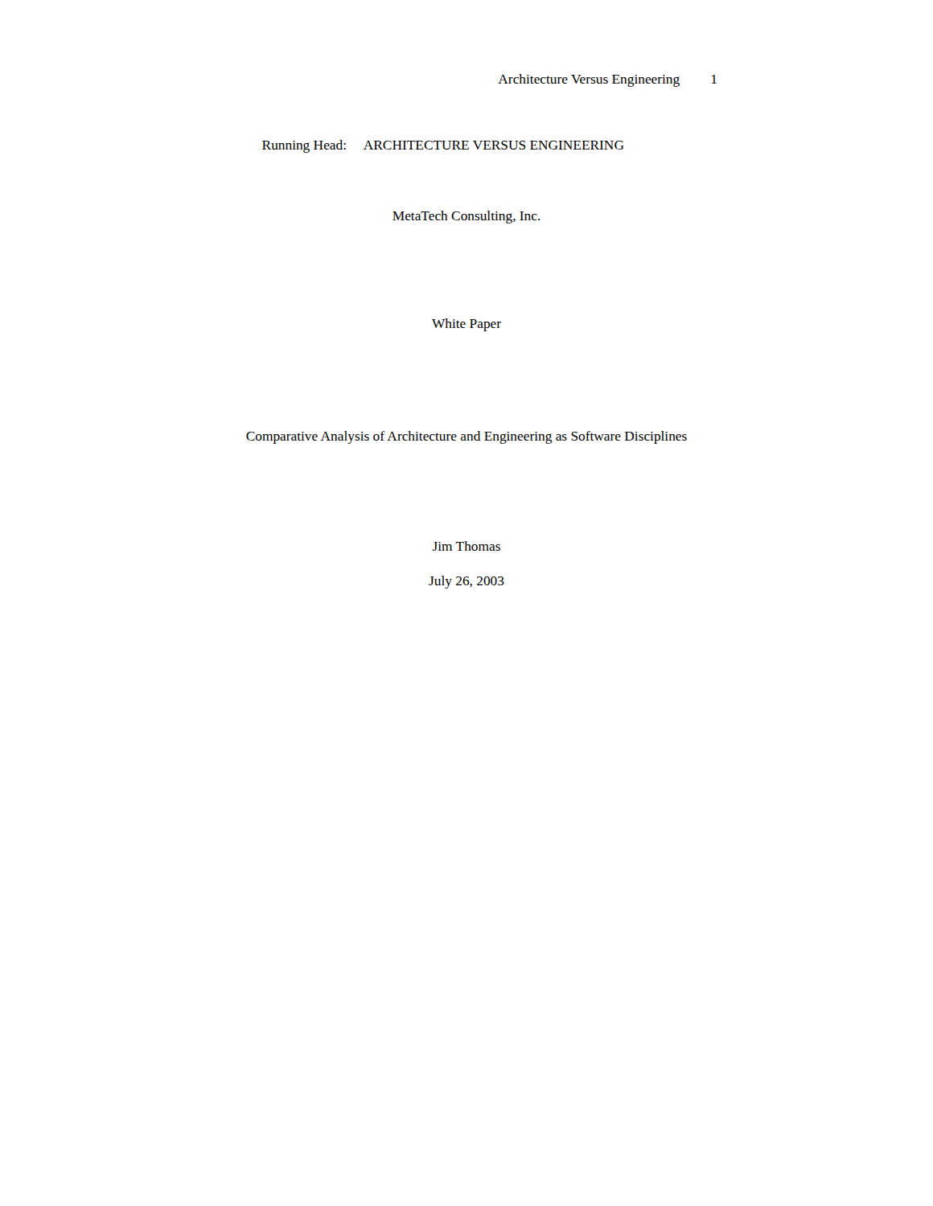Architecture Versus Engineering1
Running Head: ARCHITECTURE VERSUS ENGINEERING
MetaTech Consulting, Inc.
White Paper
Comparative Analysis of Architecture and Engineering as Software Disciplines
Jim Thomas
July 26, 2003